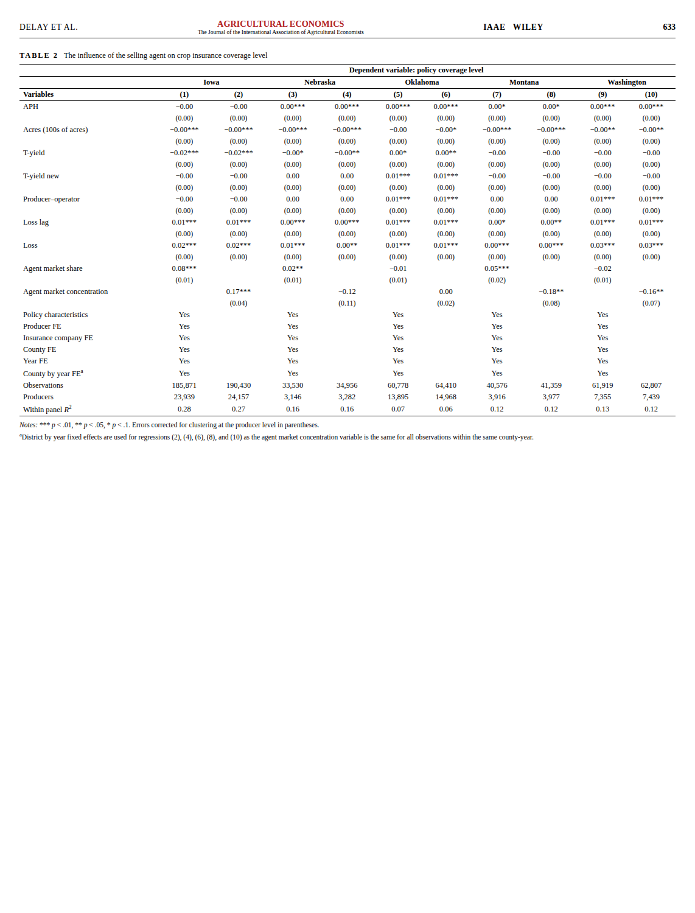DELAY ET AL.
AGRICULTURAL ECONOMICS
The Journal of the International Association of Agricultural Economists
IAAE WILEY
633
TABLE 2 The influence of the selling agent on crop insurance coverage level
| | Dependent variable: policy coverage level |
| --- | --- |
| | Iowa | Nebraska | Oklahoma | Montana | Washington |
| Variables | (1) | (2) | (3) | (4) | (5) | (6) | (7) | (8) | (9) | (10) |
| APH | −0.00 | −0.00 | 0.00*** | 0.00*** | 0.00*** | 0.00*** | 0.00* | 0.00* | 0.00*** | 0.00*** |
| | (0.00) | (0.00) | (0.00) | (0.00) | (0.00) | (0.00) | (0.00) | (0.00) | (0.00) | (0.00) |
| Acres (100s of acres) | −0.00*** | −0.00*** | −0.00*** | −0.00*** | −0.00 | −0.00* | −0.00*** | −0.00*** | −0.00** | −0.00** |
| | (0.00) | (0.00) | (0.00) | (0.00) | (0.00) | (0.00) | (0.00) | (0.00) | (0.00) | (0.00) |
| T-yield | −0.02*** | −0.02*** | −0.00* | −0.00** | 0.00* | 0.00** | −0.00 | −0.00 | −0.00 | −0.00 |
| | (0.00) | (0.00) | (0.00) | (0.00) | (0.00) | (0.00) | (0.00) | (0.00) | (0.00) | (0.00) |
| T-yield new | −0.00 | −0.00 | 0.00 | 0.00 | 0.01*** | 0.01*** | −0.00 | −0.00 | −0.00 | −0.00 |
| | (0.00) | (0.00) | (0.00) | (0.00) | (0.00) | (0.00) | (0.00) | (0.00) | (0.00) | (0.00) |
| Producer–operator | −0.00 | −0.00 | 0.00 | 0.00 | 0.01*** | 0.01*** | 0.00 | 0.00 | 0.01*** | 0.01*** |
| | (0.00) | (0.00) | (0.00) | (0.00) | (0.00) | (0.00) | (0.00) | (0.00) | (0.00) | (0.00) |
| Loss lag | 0.01*** | 0.01*** | 0.00*** | 0.00*** | 0.01*** | 0.01*** | 0.00* | 0.00** | 0.01*** | 0.01*** |
| | (0.00) | (0.00) | (0.00) | (0.00) | (0.00) | (0.00) | (0.00) | (0.00) | (0.00) | (0.00) |
| Loss | 0.02*** | 0.02*** | 0.01*** | 0.00** | 0.01*** | 0.01*** | 0.00*** | 0.00*** | 0.03*** | 0.03*** |
| | (0.00) | (0.00) | (0.00) | (0.00) | (0.00) | (0.00) | (0.00) | (0.00) | (0.00) | (0.00) |
| Agent market share | 0.08*** | | 0.02** | | −0.01 | | 0.05*** | | −0.02 | |
| | (0.01) | | (0.01) | | (0.01) | | (0.02) | | (0.01) | |
| Agent market concentration | | 0.17*** | | −0.12 | | 0.00 | | −0.18** | | −0.16** |
| | | (0.04) | | (0.11) | | (0.02) | | (0.08) | | (0.07) |
| Policy characteristics | Yes | | Yes | | Yes | | Yes | | Yes | |
| Producer FE | Yes | | Yes | | Yes | | Yes | | Yes | |
| Insurance company FE | Yes | | Yes | | Yes | | Yes | | Yes | |
| County FE | Yes | | Yes | | Yes | | Yes | | Yes | |
| Year FE | Yes | | Yes | | Yes | | Yes | | Yes | |
| County by year FE a | Yes | | Yes | | Yes | | Yes | | Yes | |
| Observations | 185,871 | 190,430 | 33,530 | 34,956 | 60,778 | 64,410 | 40,576 | 41,359 | 61,919 | 62,807 |
| Producers | 23,939 | 24,157 | 3,146 | 3,282 | 13,895 | 14,968 | 3,916 | 3,977 | 7,355 | 7,439 |
| Within panel R 2 | 0.28 | 0.27 | 0.16 | 0.16 | 0.07 | 0.06 | 0.12 | 0.12 | 0.13 | 0.12 |
Notes: *** p < .01, ** p < .05, * p < .1. Errors corrected for clustering at the producer level in parentheses.
aDistrict by year fixed effects are used for regressions (2), (4), (6), (8), and (10) as the agent market concentration variable is the same for all observations within the same county-year.